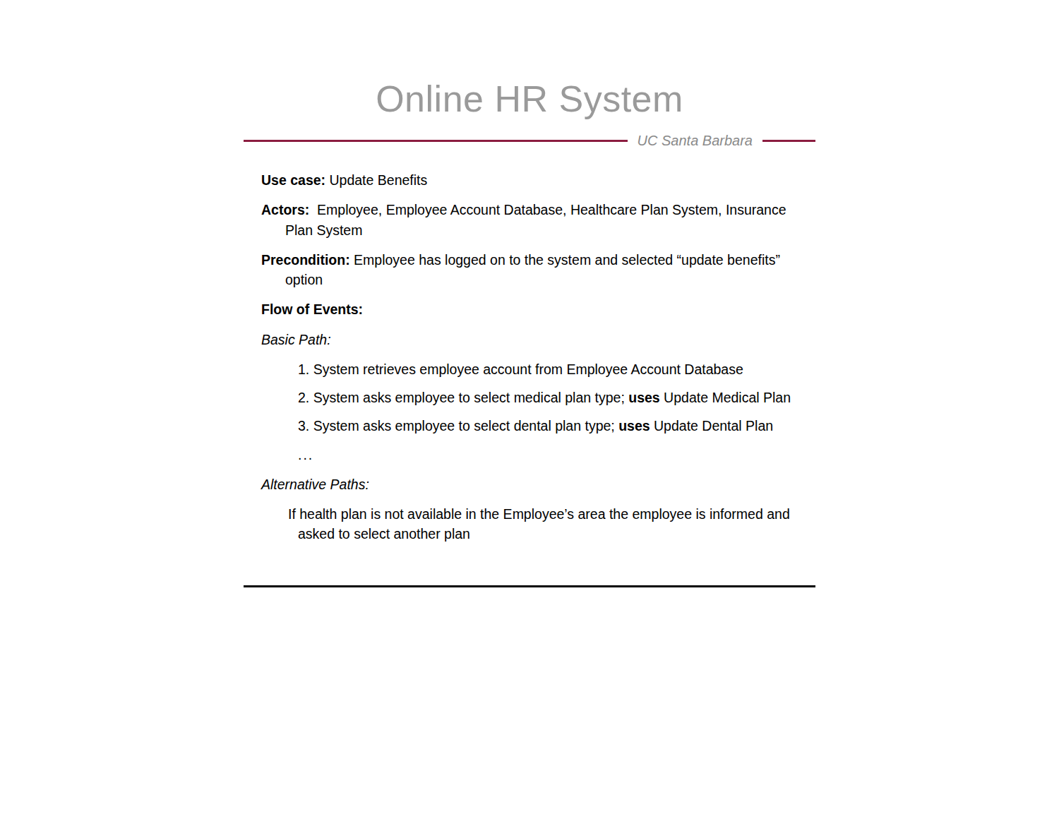Online HR System
UC Santa Barbara
Use case: Update Benefits
Actors: Employee, Employee Account Database, Healthcare Plan System, Insurance Plan System
Precondition: Employee has logged on to the system and selected “update benefits” option
Flow of Events:
Basic Path:
1. System retrieves employee account from Employee Account Database
2. System asks employee to select medical plan type; uses Update Medical Plan
3. System asks employee to select dental plan type; uses Update Dental Plan
...
Alternative Paths:
If health plan is not available in the Employee’s area the employee is informed and asked to select another plan